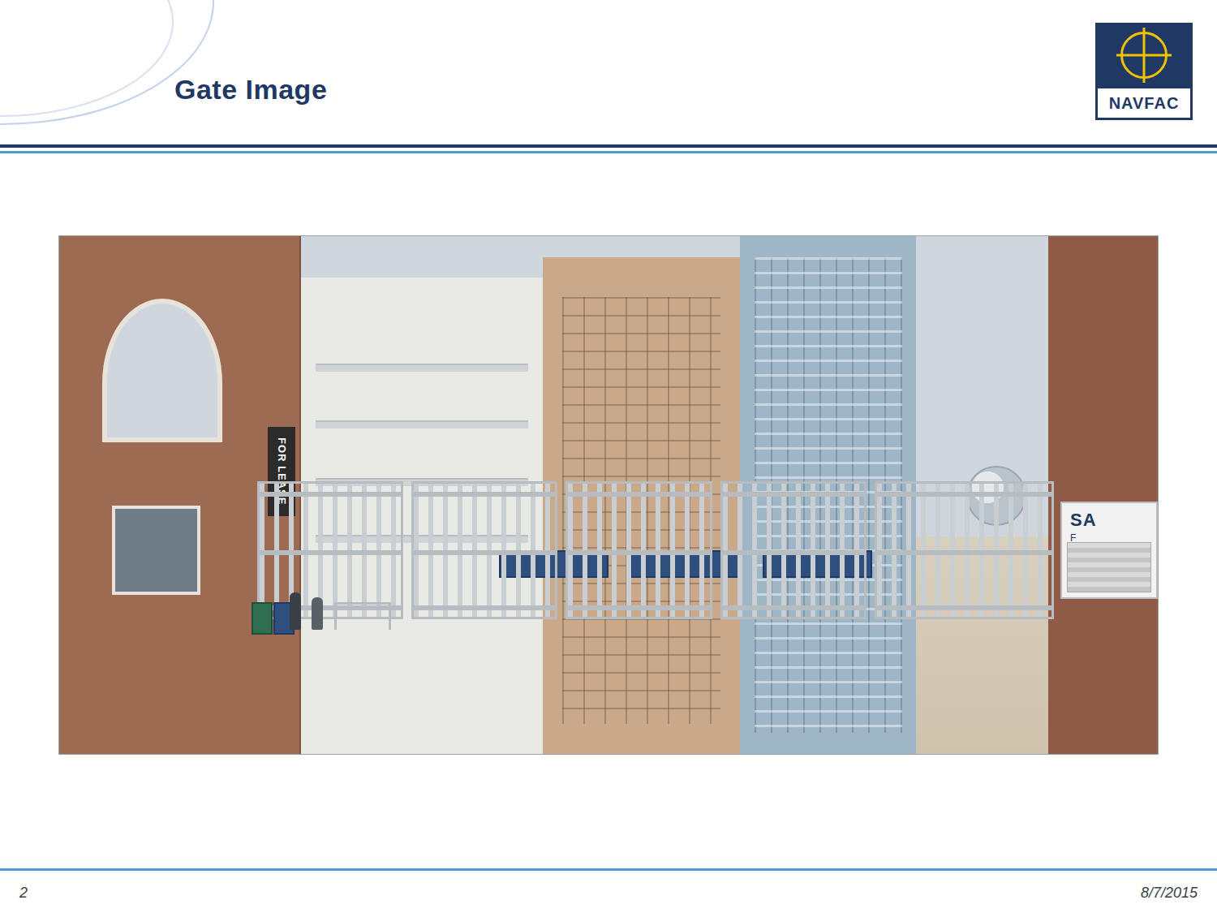Gate Image
NAVFAC
FOR LEASE
SA
F
2
8/7/2015